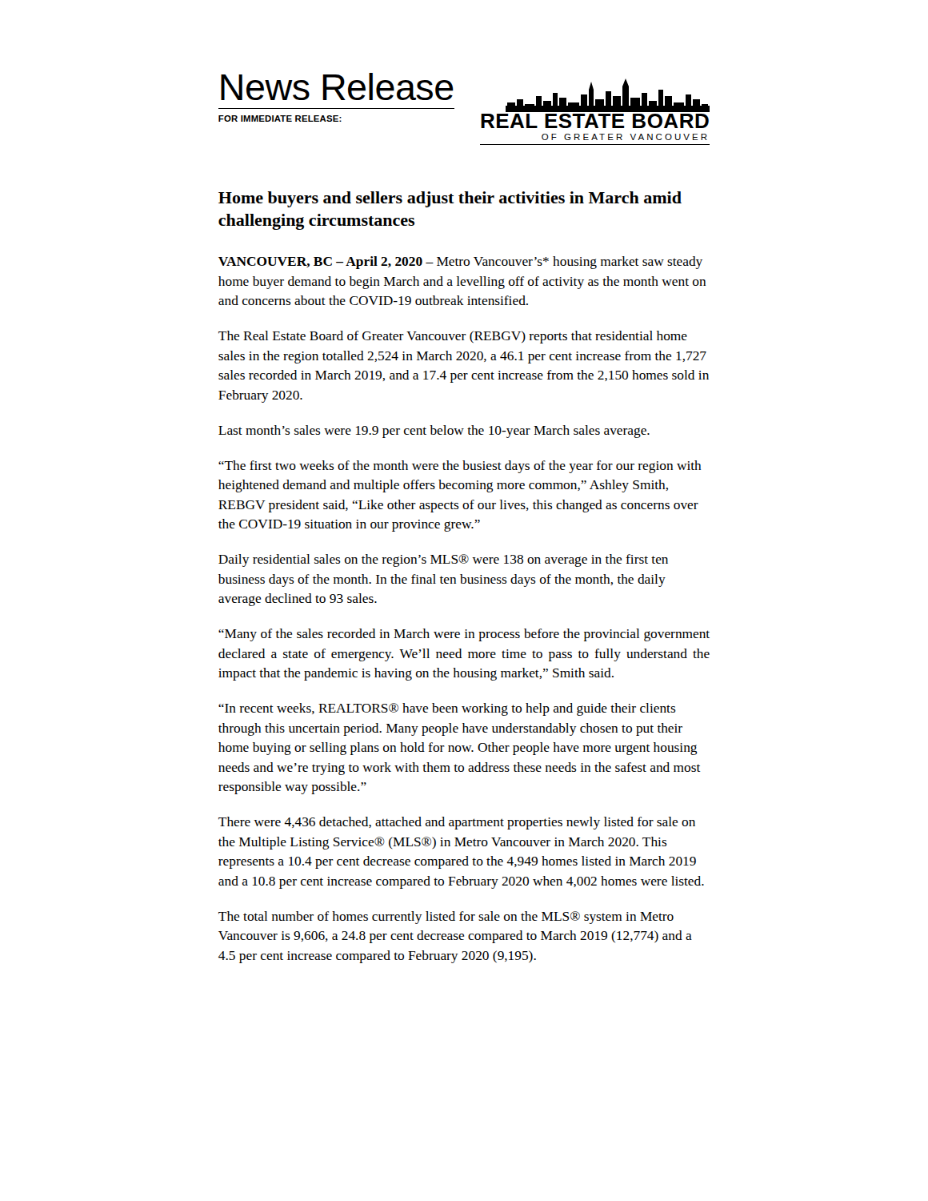News Release
FOR IMMEDIATE RELEASE:
REAL ESTATE BOARD
OF GREATER VANCOUVER
Home buyers and sellers adjust their activities in March amid challenging circumstances
VANCOUVER, BC – April 2, 2020 – Metro Vancouver’s* housing market saw steady home buyer demand to begin March and a levelling off of activity as the month went on and concerns about the COVID-19 outbreak intensified.
The Real Estate Board of Greater Vancouver (REBGV) reports that residential home sales in the region totalled 2,524 in March 2020, a 46.1 per cent increase from the 1,727 sales recorded in March 2019, and a 17.4 per cent increase from the 2,150 homes sold in February 2020.
Last month’s sales were 19.9 per cent below the 10-year March sales average.
“The first two weeks of the month were the busiest days of the year for our region with heightened demand and multiple offers becoming more common,” Ashley Smith, REBGV president said, “Like other aspects of our lives, this changed as concerns over the COVID-19 situation in our province grew.”
Daily residential sales on the region’s MLS® were 138 on average in the first ten business days of the month. In the final ten business days of the month, the daily average declined to 93 sales.
“Many of the sales recorded in March were in process before the provincial government declared a state of emergency. We’ll need more time to pass to fully understand the impact that the pandemic is having on the housing market,” Smith said.
“In recent weeks, REALTORS® have been working to help and guide their clients through this uncertain period. Many people have understandably chosen to put their home buying or selling plans on hold for now. Other people have more urgent housing needs and we’re trying to work with them to address these needs in the safest and most responsible way possible.”
There were 4,436 detached, attached and apartment properties newly listed for sale on the Multiple Listing Service® (MLS®) in Metro Vancouver in March 2020. This represents a 10.4 per cent decrease compared to the 4,949 homes listed in March 2019 and a 10.8 per cent increase compared to February 2020 when 4,002 homes were listed.
The total number of homes currently listed for sale on the MLS® system in Metro Vancouver is 9,606, a 24.8 per cent decrease compared to March 2019 (12,774) and a 4.5 per cent increase compared to February 2020 (9,195).